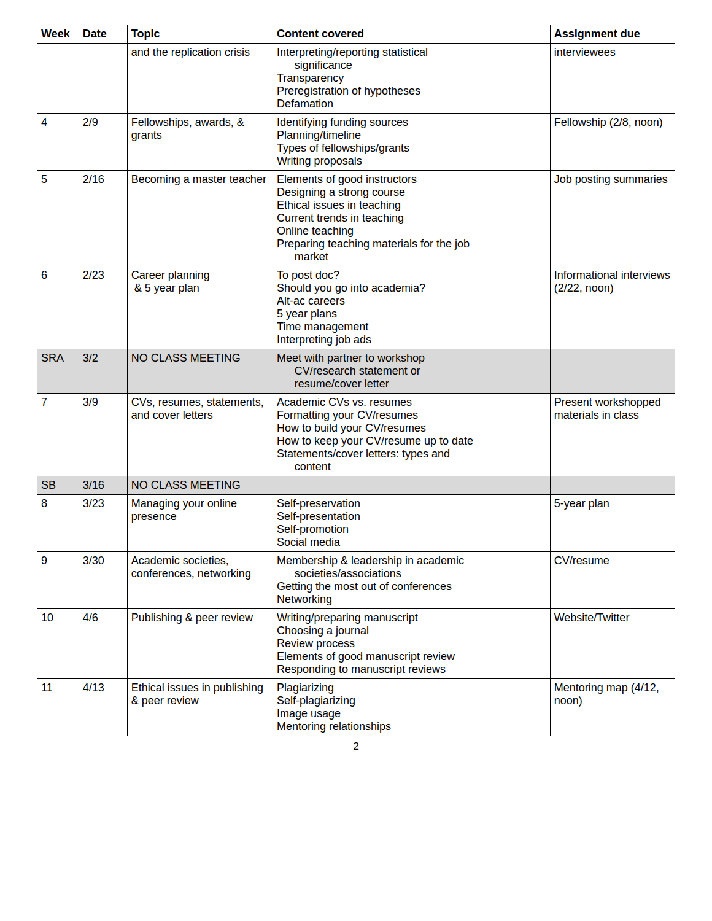| Week | Date | Topic | Content covered | Assignment due |
| --- | --- | --- | --- | --- |
| | | and the replication crisis | Interpreting/reporting statistical significance Transparency Preregistration of hypotheses Defamation | interviewees |
| 4 | 2/9 | Fellowships, awards, & grants | Identifying funding sources Planning/timeline Types of fellowships/grants Writing proposals | Fellowship (2/8, noon) |
| 5 | 2/16 | Becoming a master teacher | Elements of good instructors Designing a strong course Ethical issues in teaching Current trends in teaching Online teaching Preparing teaching materials for the job market | Job posting summaries |
| 6 | 2/23 | Career planning & 5 year plan | To post doc? Should you go into academia? Alt-ac careers 5 year plans Time management Interpreting job ads | Informational interviews (2/22, noon) |
| SRA | 3/2 | NO CLASS MEETING | Meet with partner to workshop CV/research statement or resume/cover letter | |
| 7 | 3/9 | CVs, resumes, statements, and cover letters | Academic CVs vs. resumes Formatting your CV/resumes How to build your CV/resumes How to keep your CV/resume up to date Statements/cover letters: types and content | Present workshopped materials in class |
| SB | 3/16 | NO CLASS MEETING | | |
| 8 | 3/23 | Managing your online presence | Self-preservation Self-presentation Self-promotion Social media | 5-year plan |
| 9 | 3/30 | Academic societies, conferences, networking | Membership & leadership in academic societies/associations Getting the most out of conferences Networking | CV/resume |
| 10 | 4/6 | Publishing & peer review | Writing/preparing manuscript Choosing a journal Review process Elements of good manuscript review Responding to manuscript reviews | Website/Twitter |
| 11 | 4/13 | Ethical issues in publishing & peer review | Plagiarizing Self-plagiarizing Image usage Mentoring relationships | Mentoring map (4/12, noon) |
2